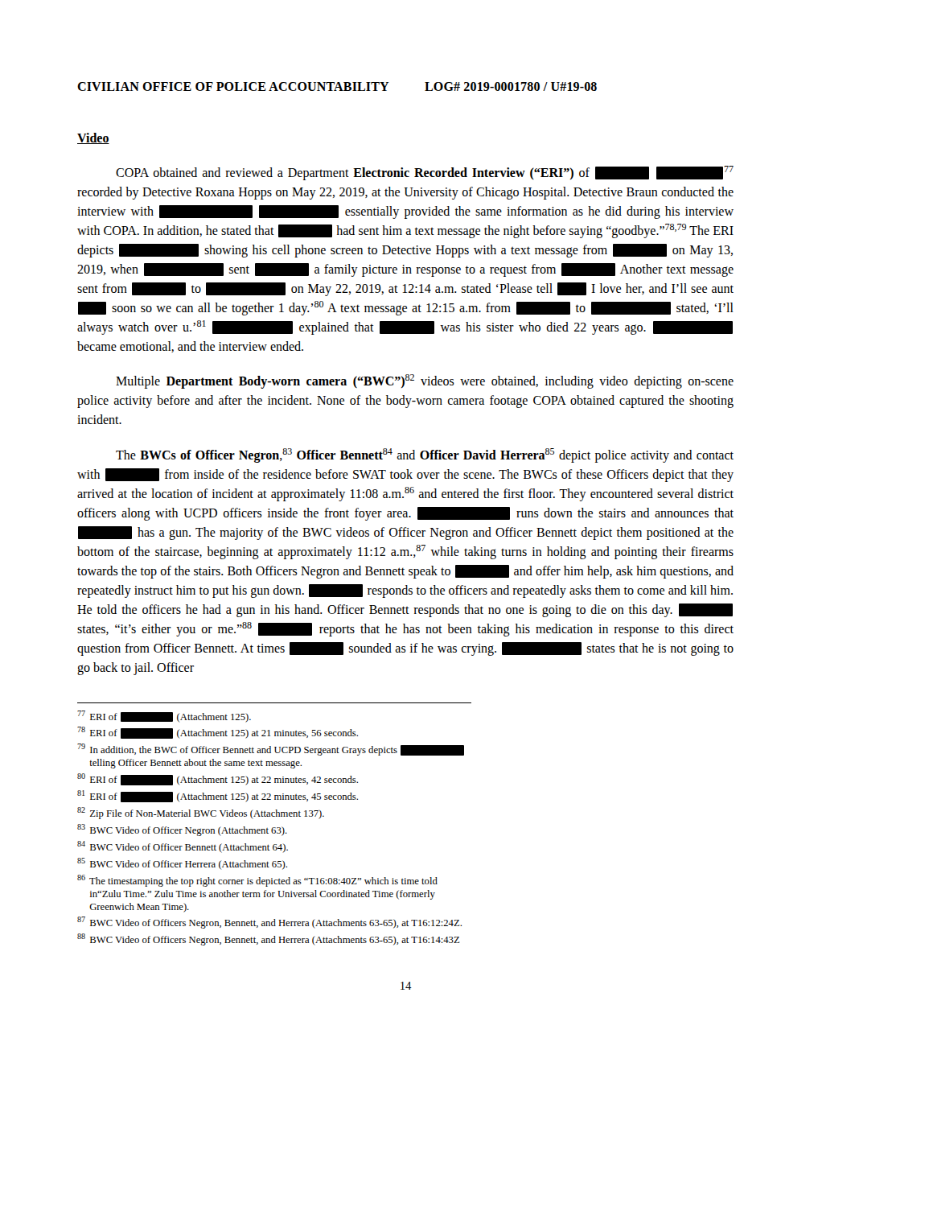CIVILIAN OFFICE OF POLICE ACCOUNTABILITY LOG# 2019-0001780 / U#19-08
Video
COPA obtained and reviewed a Department Electronic Recorded Interview (“ERI”) of 77 recorded by Detective Roxana Hopps on May 22, 2019, at the University of Chicago Hospital. Detective Braun conducted the interview with essentially provided the same information as he did during his interview with COPA. In addition, he stated that had sent him a text message the night before saying “goodbye.”78,79 The ERI depicts showing his cell phone screen to Detective Hopps with a text message from on May 13, 2019, when sent a family picture in response to a request from Another text message sent from to on May 22, 2019, at 12:14 a.m. stated ‘Please tell I love her, and I’ll see aunt soon so we can all be together 1 day.’80 A text message at 12:15 a.m. from to stated, ‘I’ll always watch over u.’81 explained that was his sister who died 22 years ago. became emotional, and the interview ended.
Multiple Department Body-worn camera (“BWC”)82 videos were obtained, including video depicting on-scene police activity before and after the incident. None of the body-worn camera footage COPA obtained captured the shooting incident.
The BWCs of Officer Negron,83 Officer Bennett84 and Officer David Herrera85 depict police activity and contact with from inside of the residence before SWAT took over the scene. The BWCs of these Officers depict that they arrived at the location of incident at approximately 11:08 a.m.86 and entered the first floor. They encountered several district officers along with UCPD officers inside the front foyer area. runs down the stairs and announces that has a gun. The majority of the BWC videos of Officer Negron and Officer Bennett depict them positioned at the bottom of the staircase, beginning at approximately 11:12 a.m.,87 while taking turns in holding and pointing their firearms towards the top of the stairs. Both Officers Negron and Bennett speak to and offer him help, ask him questions, and repeatedly instruct him to put his gun down. responds to the officers and repeatedly asks them to come and kill him. He told the officers he had a gun in his hand. Officer Bennett responds that no one is going to die on this day. states, “it’s either you or me.”88 reports that he has not been taking his medication in response to this direct question from Officer Bennett. At times sounded as if he was crying. states that he is not going to go back to jail. Officer
77 ERI of (Attachment 125).
78 ERI of (Attachment 125) at 21 minutes, 56 seconds.
79 In addition, the BWC of Officer Bennett and UCPD Sergeant Grays depicts telling Officer Bennett about the same text message.
80 ERI of (Attachment 125) at 22 minutes, 42 seconds.
81 ERI of (Attachment 125) at 22 minutes, 45 seconds.
82 Zip File of Non-Material BWC Videos (Attachment 137).
83 BWC Video of Officer Negron (Attachment 63).
84 BWC Video of Officer Bennett (Attachment 64).
85 BWC Video of Officer Herrera (Attachment 65).
86 The timestamping the top right corner is depicted as “T16:08:40Z” which is time told in“Zulu Time.” Zulu Time is another term for Universal Coordinated Time (formerly Greenwich Mean Time).
87 BWC Video of Officers Negron, Bennett, and Herrera (Attachments 63-65), at T16:12:24Z.
88 BWC Video of Officers Negron, Bennett, and Herrera (Attachments 63-65), at T16:14:43Z
14